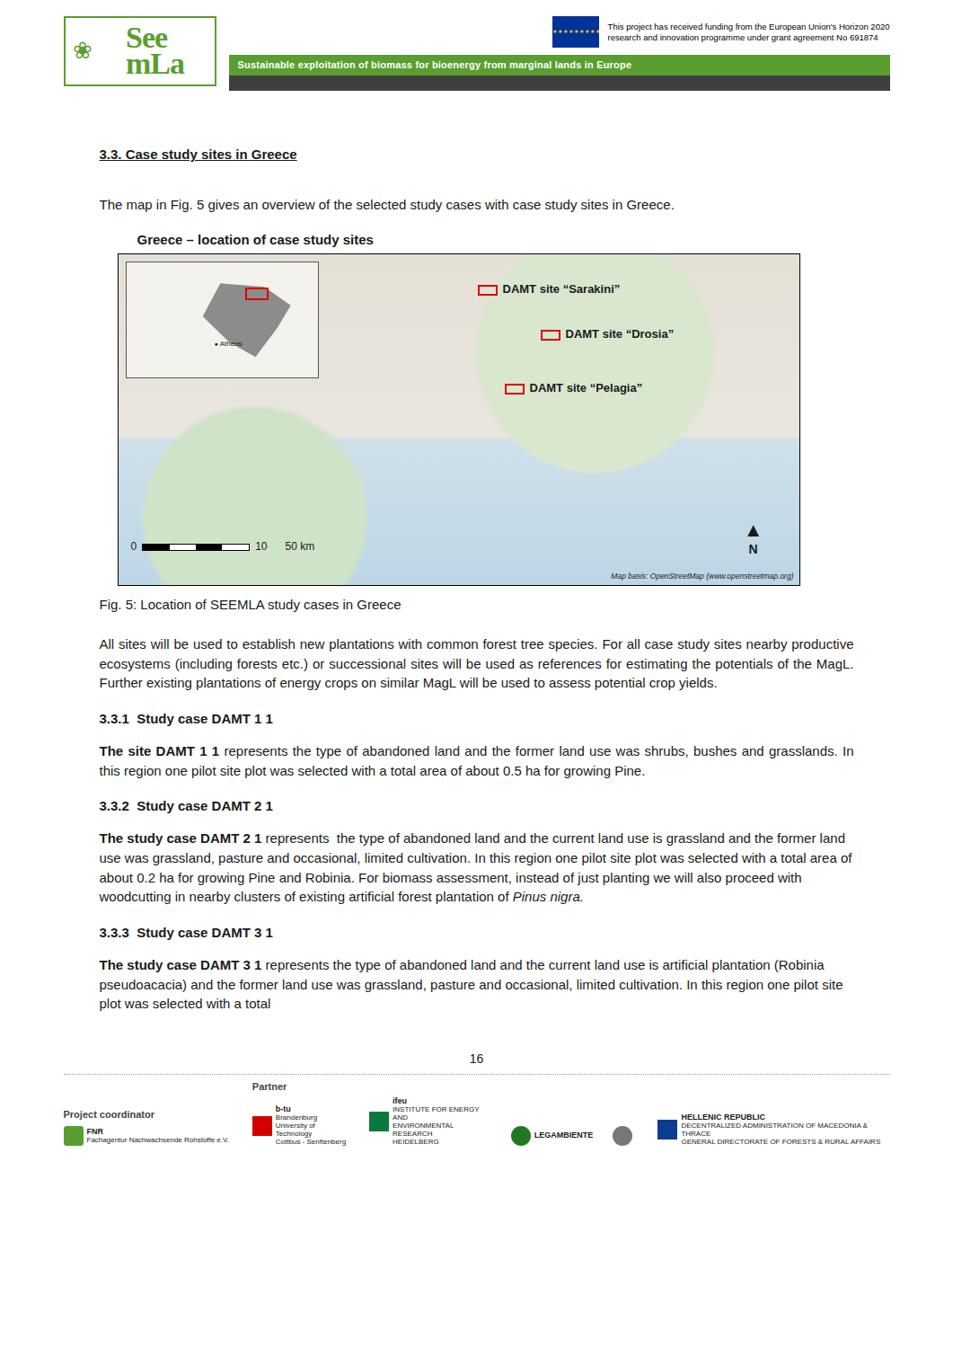SeemLa
This project has received funding from the European Union's Horizon 2020
research and innovation programme under grant agreement No 691874
Sustainable exploitation of biomass for bioenergy from marginal lands in Europe
3.3. Case study sites in Greece
The map in Fig. 5 gives an overview of the selected study cases with case study sites in Greece.
Greece – location of case study sites
Athens
DAMT site “Sarakini”
DAMT site “Drosia”
DAMT site “Pelagia”
0 10 50 km
▲
N
Map basis: OpenStreetMap (www.openstreetmap.org)
Fig. 5: Location of SEEMLA study cases in Greece
All sites will be used to establish new plantations with common forest tree species. For all case study sites nearby productive ecosystems (including forests etc.) or successional sites will be used as references for estimating the potentials of the MagL. Further existing plantations of energy crops on similar MagL will be used to assess potential crop yields.
3.3.1 Study case DAMT 1 1
The site DAMT 1 1 represents the type of abandoned land and the former land use was shrubs, bushes and grasslands. In this region one pilot site plot was selected with a total area of about 0.5 ha for growing Pine.
3.3.2 Study case DAMT 2 1
The study case DAMT 2 1 represents the type of abandoned land and the current land use is grassland and the former land use was grassland, pasture and occasional, limited cultivation. In this region one pilot site plot was selected with a total area of about 0.2 ha for growing Pine and Robinia. For biomass assessment, instead of just planting we will also proceed with woodcutting in nearby clusters of existing artificial forest plantation of Pinus nigra.
3.3.3 Study case DAMT 3 1
The study case DAMT 3 1 represents the type of abandoned land and the current land use is artificial plantation (Robinia pseudoacacia) and the former land use was grassland, pasture and occasional, limited cultivation. In this region one pilot site plot was selected with a total
16
Project coordinator
FNR
Fachagentur Nachwachsende Rohstoffe e.V.
Partner
b-tu
Brandenburg
University of Technology
Cottbus - Senftenberg
ifeu
INSTITUTE FOR ENERGY AND
ENVIRONMENTAL RESEARCH
HEIDELBERG
LEGAMBIENTE
HELLENIC REPUBLIC
DECENTRALIZED ADMINISTRATION OF MACEDONIA & THRACE
GENERAL DIRECTORATE OF FORESTS & RURAL AFFAIRS